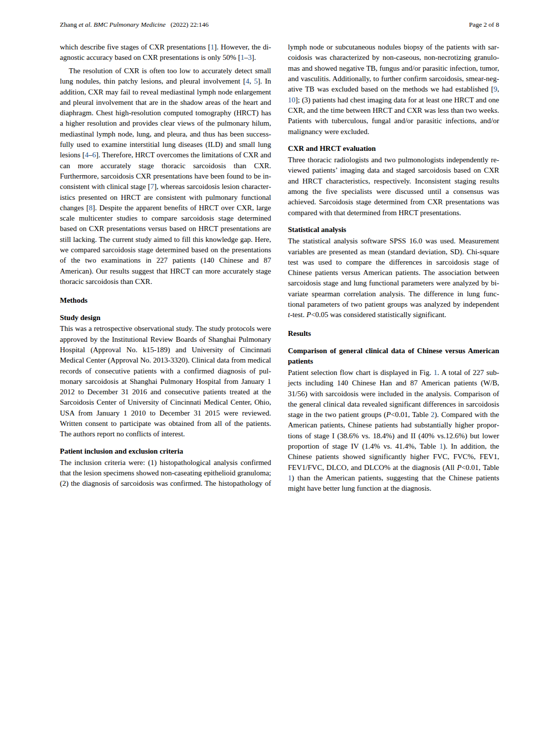Zhang et al. BMC Pulmonary Medicine (2022) 22:146
Page 2 of 8
which describe five stages of CXR presentations [1]. However, the diagnostic accuracy based on CXR presentations is only 50% [1–3].
The resolution of CXR is often too low to accurately detect small lung nodules, thin patchy lesions, and pleural involvement [4, 5]. In addition, CXR may fail to reveal mediastinal lymph node enlargement and pleural involvement that are in the shadow areas of the heart and diaphragm. Chest high-resolution computed tomography (HRCT) has a higher resolution and provides clear views of the pulmonary hilum, mediastinal lymph node, lung, and pleura, and thus has been successfully used to examine interstitial lung diseases (ILD) and small lung lesions [4–6]. Therefore, HRCT overcomes the limitations of CXR and can more accurately stage thoracic sarcoidosis than CXR. Furthermore, sarcoidosis CXR presentations have been found to be inconsistent with clinical stage [7], whereas sarcoidosis lesion characteristics presented on HRCT are consistent with pulmonary functional changes [8]. Despite the apparent benefits of HRCT over CXR, large scale multicenter studies to compare sarcoidosis stage determined based on CXR presentations versus based on HRCT presentations are still lacking. The current study aimed to fill this knowledge gap. Here, we compared sarcoidosis stage determined based on the presentations of the two examinations in 227 patients (140 Chinese and 87 American). Our results suggest that HRCT can more accurately stage thoracic sarcoidosis than CXR.
Methods
Study design
This was a retrospective observational study. The study protocols were approved by the Institutional Review Boards of Shanghai Pulmonary Hospital (Approval No. k15-189) and University of Cincinnati Medical Center (Approval No. 2013-3320). Clinical data from medical records of consecutive patients with a confirmed diagnosis of pulmonary sarcoidosis at Shanghai Pulmonary Hospital from January 1 2012 to December 31 2016 and consecutive patients treated at the Sarcoidosis Center of University of Cincinnati Medical Center, Ohio, USA from January 1 2010 to December 31 2015 were reviewed. Written consent to participate was obtained from all of the patients. The authors report no conflicts of interest.
Patient inclusion and exclusion criteria
The inclusion criteria were: (1) histopathological analysis confirmed that the lesion specimens showed non-caseating epithelioid granuloma; (2) the diagnosis of sarcoidosis was confirmed. The histopathology of lymph node or subcutaneous nodules biopsy of the patients with sarcoidosis was characterized by non-caseous, non-necrotizing granulomas and showed negative TB, fungus and/or parasitic infection, tumor, and vasculitis. Additionally, to further confirm sarcoidosis, smear-negative TB was excluded based on the methods we had established [9, 10]; (3) patients had chest imaging data for at least one HRCT and one CXR, and the time between HRCT and CXR was less than two weeks. Patients with tuberculous, fungal and/or parasitic infections, and/or malignancy were excluded.
CXR and HRCT evaluation
Three thoracic radiologists and two pulmonologists independently reviewed patients’ imaging data and staged sarcoidosis based on CXR and HRCT characteristics, respectively. Inconsistent staging results among the five specialists were discussed until a consensus was achieved. Sarcoidosis stage determined from CXR presentations was compared with that determined from HRCT presentations.
Statistical analysis
The statistical analysis software SPSS 16.0 was used. Measurement variables are presented as mean (standard deviation, SD). Chi-square test was used to compare the differences in sarcoidosis stage of Chinese patients versus American patients. The association between sarcoidosis stage and lung functional parameters were analyzed by bivariate spearman correlation analysis. The difference in lung functional parameters of two patient groups was analyzed by independent t-test. P<0.05 was considered statistically significant.
Results
Comparison of general clinical data of Chinese versus American patients
Patient selection flow chart is displayed in Fig. 1. A total of 227 subjects including 140 Chinese Han and 87 American patients (W/B, 31/56) with sarcoidosis were included in the analysis. Comparison of the general clinical data revealed significant differences in sarcoidosis stage in the two patient groups (P<0.01, Table 2). Compared with the American patients, Chinese patients had substantially higher proportions of stage I (38.6% vs. 18.4%) and II (40% vs.12.6%) but lower proportion of stage IV (1.4% vs. 41.4%, Table 1). In addition, the Chinese patients showed significantly higher FVC, FVC%, FEV1, FEV1/FVC, DLCO, and DLCO% at the diagnosis (All P<0.01, Table 1) than the American patients, suggesting that the Chinese patients might have better lung function at the diagnosis.